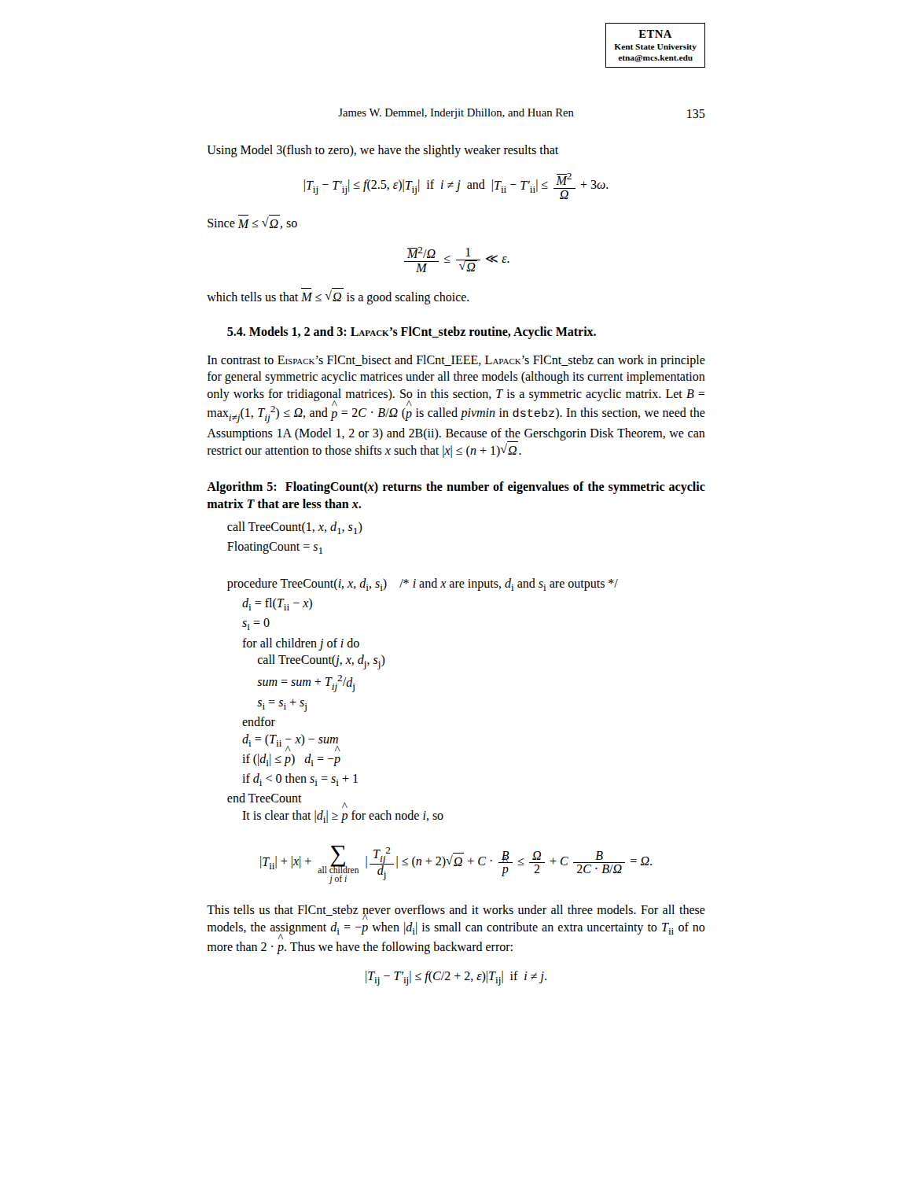ETNA
Kent State University
etna@mcs.kent.edu
James W. Demmel, Inderjit Dhillon, and Huan Ren 135
Using Model 3(flush to zero), we have the slightly weaker results that
|Tij − T′ij| ≤ f(2.5, ε)|Tij| if i ≠ j and |Tii − T′ii| ≤ M2 Ω + 3ω.
Since M ≤ Ω, so
M2/Ω M ≤ 1 Ω ≪ ε.
which tells us that M ≤ Ω is a good scaling choice.
5.4. Models 1, 2 and 3: Lapack’s FlCnt_stebz routine, Acyclic Matrix.
In contrast to Eispack’s FlCnt_bisect and FlCnt_IEEE, Lapack’s FlCnt_stebz can work in principle for general symmetric acyclic matrices under all three models (although its current implementation only works for tridiagonal matrices). So in this section, T is a symmetric acyclic matrix. Let B = maxi≠j(1, Tij2) ≤ Ω, and p = 2C · B/Ω (p is called pivmin in dstebz). In this section, we need the Assumptions 1A (Model 1, 2 or 3) and 2B(ii). Because of the Gerschgorin Disk Theorem, we can restrict our attention to those shifts x such that |x| ≤ (n + 1)Ω.
Algorithm 5: FloatingCount(x) returns the number of eigenvalues of the symmetric acyclic matrix T that are less than x.
call TreeCount(1, x, d1, s1)
FloatingCount = s1
procedure TreeCount(i, x, di, si) /* i and x are inputs, di and si are outputs */
di = fl(Tii − x)
si = 0
for all children j of i do
call TreeCount(j, x, dj, sj)
sum = sum + Tij2/dj
si = si + sj
endfor
di = (Tii − x) − sum
if (|di| ≤ p) di = −p
if di < 0 then si = si + 1
end TreeCount
It is clear that |di| ≥ p for each node i, so
|Tii| + |x| + ∑ all children j of i |Tij2 dj| ≤ (n + 2)Ω + C · Bp ≤ Ω 2 + C B 2C · B/Ω = Ω.
This tells us that FlCnt_stebz never overflows and it works under all three models. For all these models, the assignment di = −p when |di| is small can contribute an extra uncertainty to Tii of no more than 2 · p. Thus we have the following backward error:
|Tij − T′ij| ≤ f(C/2 + 2, ε)|Tij| if i ≠ j.